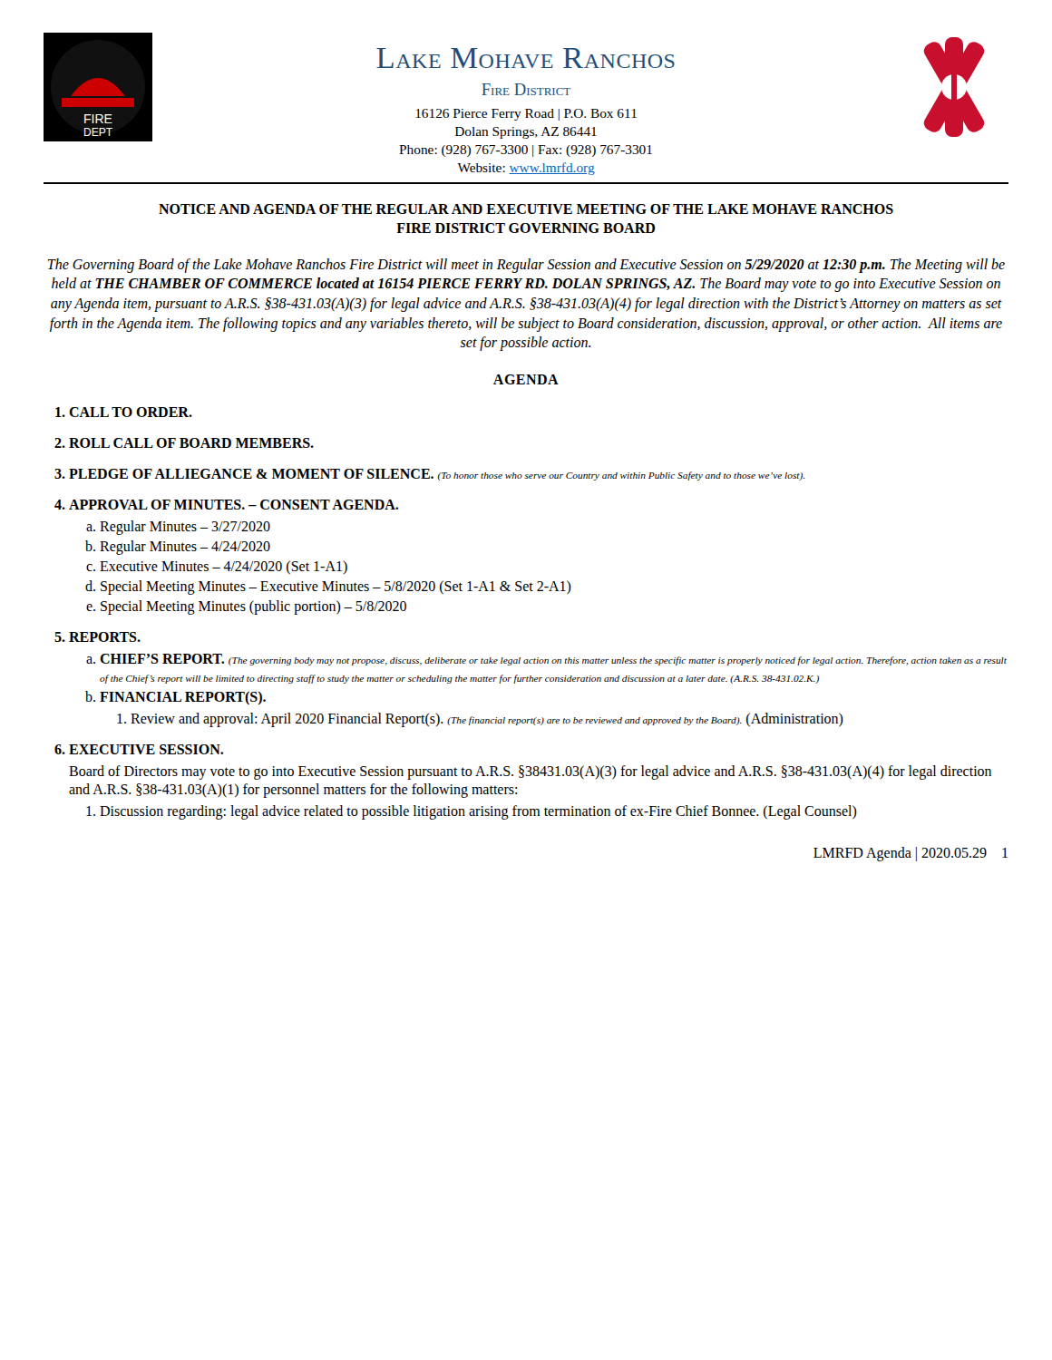Lake Mohave Ranchos
Fire District
16126 Pierce Ferry Road | P.O. Box 611
Dolan Springs, AZ 86441
Phone: (928) 767‑3300 | Fax: (928) 767-3301
Website: www.lmrfd.org
NOTICE AND AGENDA OF THE REGULAR AND EXECUTIVE MEETING OF THE LAKE MOHAVE RANCHOS
FIRE DISTRICT GOVERNING BOARD
The Governing Board of the Lake Mohave Ranchos Fire District will meet in Regular Session and Executive Session on 5/29/2020 at 12:30 p.m. The Meeting will be held at THE CHAMBER OF COMMERCE located at 16154 PIERCE FERRY RD. DOLAN SPRINGS, AZ. The Board may vote to go into Executive Session on any Agenda item, pursuant to A.R.S. §38-431.03(A)(3) for legal advice and A.R.S. §38-431.03(A)(4) for legal direction with the District’s Attorney on matters as set forth in the Agenda item. The following topics and any variables thereto, will be subject to Board consideration, discussion, approval, or other action. All items are set for possible action.
AGENDA
CALL TO ORDER.
ROLL CALL OF BOARD MEMBERS.
PLEDGE OF ALLIEGANCE & MOMENT OF SILENCE. (To honor those who serve our Country and within Public Safety and to those we’ve lost).
APPROVAL OF MINUTES. – CONSENT AGENDA.
Regular Minutes – 3/27/2020
Regular Minutes – 4/24/2020
Executive Minutes – 4/24/2020 (Set 1-A1)
Special Meeting Minutes – Executive Minutes – 5/8/2020 (Set 1-A1 & Set 2-A1)
Special Meeting Minutes (public portion) – 5/8/2020
REPORTS.
CHIEF’S REPORT. (The governing body may not propose, discuss, deliberate or take legal action on this matter unless the specific matter is properly noticed for legal action. Therefore, action taken as a result of the Chief’s report will be limited to directing staff to study the matter or scheduling the matter for further consideration and discussion at a later date. (A.R.S. 38-431.02.K.)
FINANCIAL REPORT(S).
Review and approval: April 2020 Financial Report(s). (The financial report(s) are to be reviewed and approved by the Board). (Administration)
EXECUTIVE SESSION.
Board of Directors may vote to go into Executive Session pursuant to A.R.S. §38431.03(A)(3) for legal advice and A.R.S. §38-431.03(A)(4) for legal direction and A.R.S. §38-431.03(A)(1) for personnel matters for the following matters:
Discussion regarding: legal advice related to possible litigation arising from termination of ex-Fire Chief Bonnee. (Legal Counsel)
LMRFD Agenda | 2020.05.29 1